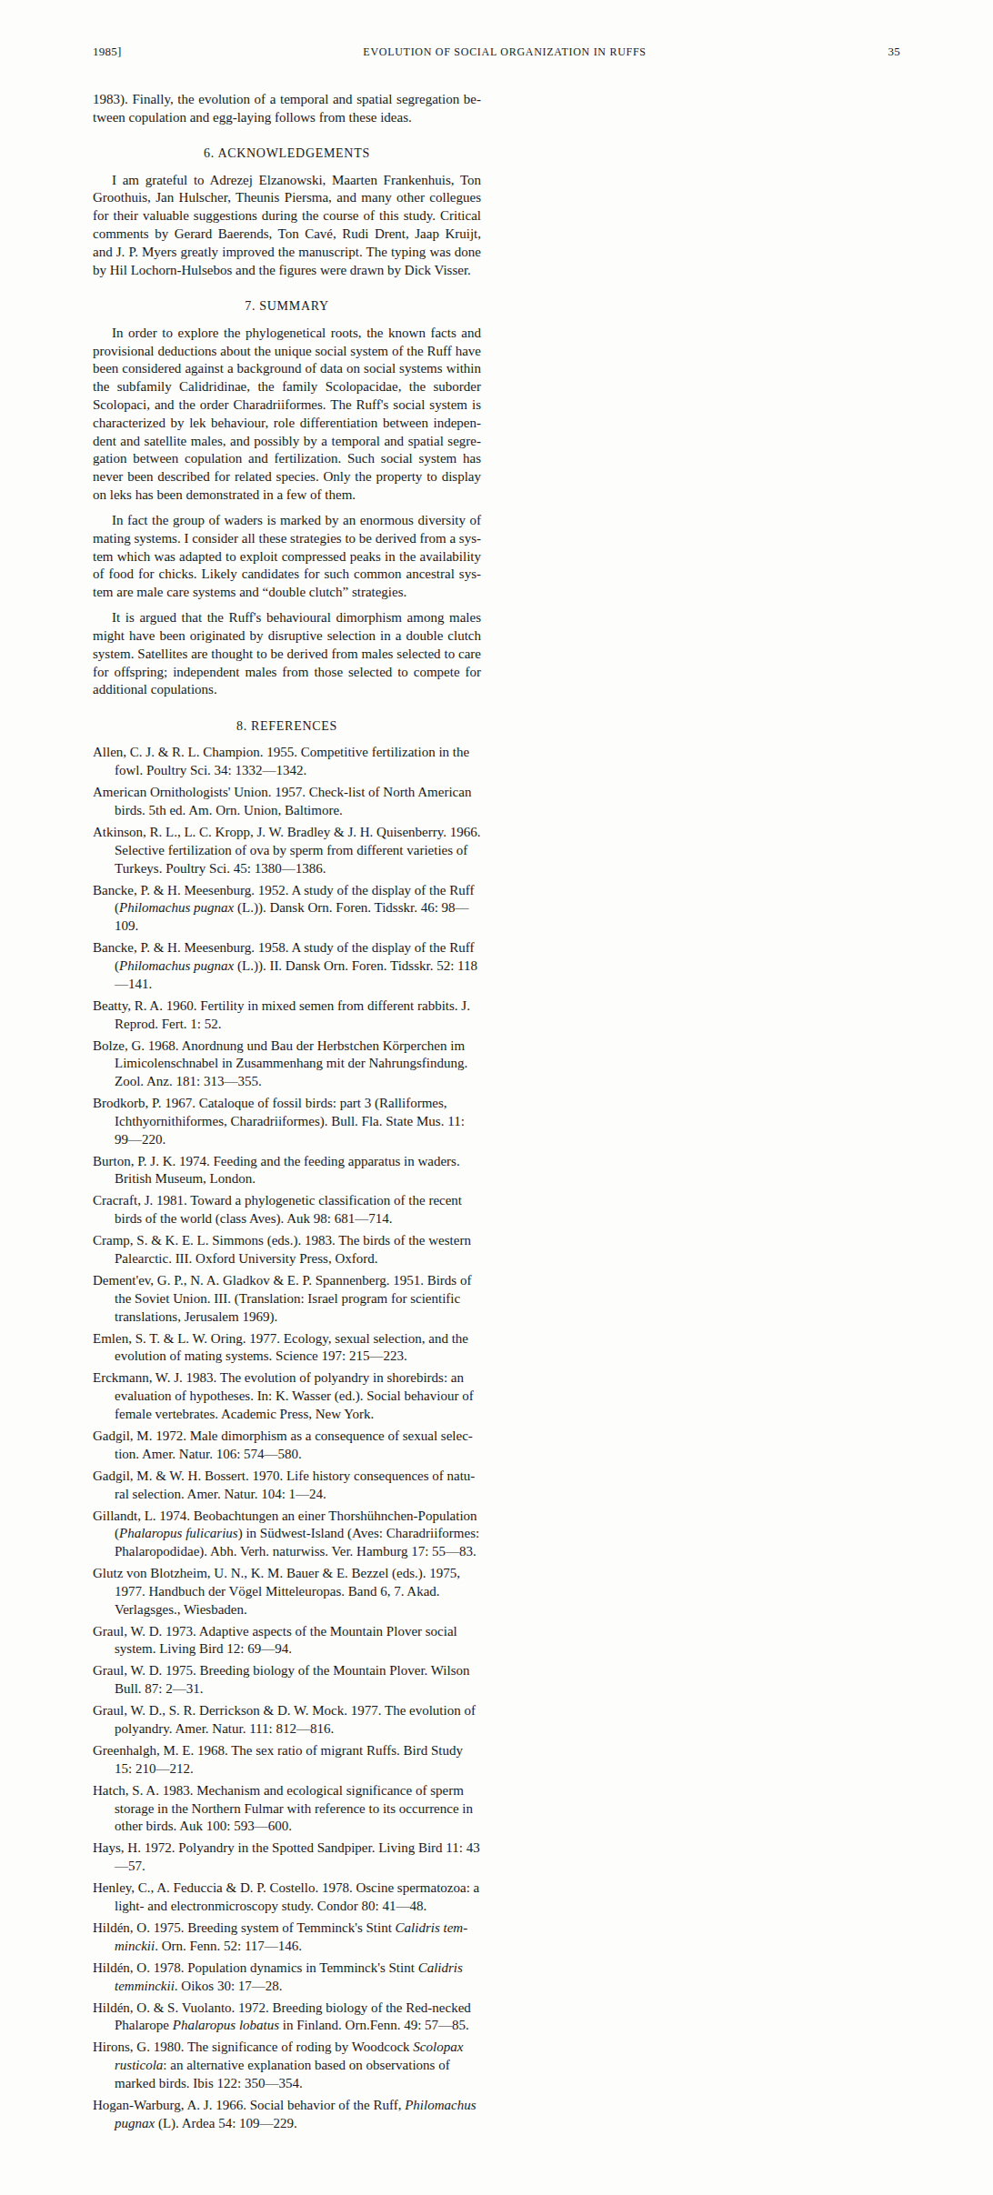1985] Evolution of Social Organization in Ruffs 35
1983). Finally, the evolution of a temporal and spatial segregation between copulation and egg-laying follows from these ideas.
6. Acknowledgements
I am grateful to Adrezej Elzanowski, Maarten Frankenhuis, Ton Groothuis, Jan Hulscher, Theunis Piersma, and many other collegues for their valuable suggestions during the course of this study. Critical comments by Gerard Baerends, Ton Cavé, Rudi Drent, Jaap Kruijt, and J. P. Myers greatly improved the manuscript. The typing was done by Hil Lochorn-Hulsebos and the figures were drawn by Dick Visser.
7. Summary
In order to explore the phylogenetical roots, the known facts and provisional deductions about the unique social system of the Ruff have been considered against a background of data on social systems within the subfamily Calidridinae, the family Scolopacidae, the suborder Scolopaci, and the order Charadriiformes. The Ruff's social system is characterized by lek behaviour, role differentiation between independent and satellite males, and possibly by a temporal and spatial segregation between copulation and fertilization. Such social system has never been described for related species. Only the property to display on leks has been demonstrated in a few of them.
In fact the group of waders is marked by an enormous diversity of mating systems. I consider all these strategies to be derived from a system which was adapted to exploit compressed peaks in the availability of food for chicks. Likely candidates for such common ancestral system are male care systems and “double clutch” strategies.
It is argued that the Ruff's behavioural dimorphism among males might have been originated by disruptive selection in a double clutch system. Satellites are thought to be derived from males selected to care for offspring; independent males from those selected to compete for additional copulations.
8. References
Allen, C. J. & R. L. Champion. 1955. Competitive fertilization in the fowl. Poultry Sci. 34: 1332—1342.
American Ornithologists' Union. 1957. Check-list of North American birds. 5th ed. Am. Orn. Union, Baltimore.
Atkinson, R. L., L. C. Kropp, J. W. Bradley & J. H. Quisenberry. 1966. Selective fertilization of ova by sperm from different varieties of Turkeys. Poultry Sci. 45: 1380—1386.
Bancke, P. & H. Meesenburg. 1952. A study of the display of the Ruff (Philomachus pugnax (L.)). Dansk Orn. Foren. Tidsskr. 46: 98—109.
Bancke, P. & H. Meesenburg. 1958. A study of the display of the Ruff (Philomachus pugnax (L.)). II. Dansk Orn. Foren. Tidsskr. 52: 118—141.
Beatty, R. A. 1960. Fertility in mixed semen from different rabbits. J. Reprod. Fert. 1: 52.
Bolze, G. 1968. Anordnung und Bau der Herbstchen Körperchen im Limicolenschnabel in Zusammenhang mit der Nahrungsfindung. Zool. Anz. 181: 313—355.
Brodkorb, P. 1967. Cataloque of fossil birds: part 3 (Ralliformes, Ichthyornithiformes, Charadriiformes). Bull. Fla. State Mus. 11: 99—220.
Burton, P. J. K. 1974. Feeding and the feeding apparatus in waders. British Museum, London.
Cracraft, J. 1981. Toward a phylogenetic classification of the recent birds of the world (class Aves). Auk 98: 681—714.
Cramp, S. & K. E. L. Simmons (eds.). 1983. The birds of the western Palearctic. III. Oxford University Press, Oxford.
Dement'ev, G. P., N. A. Gladkov & E. P. Spannenberg. 1951. Birds of the Soviet Union. III. (Translation: Israel program for scientific translations, Jerusalem 1969).
Emlen, S. T. & L. W. Oring. 1977. Ecology, sexual selection, and the evolution of mating systems. Science 197: 215—223.
Erckmann, W. J. 1983. The evolution of polyandry in shorebirds: an evaluation of hypotheses. In: K. Wasser (ed.). Social behaviour of female vertebrates. Academic Press, New York.
Gadgil, M. 1972. Male dimorphism as a consequence of sexual selection. Amer. Natur. 106: 574—580.
Gadgil, M. & W. H. Bossert. 1970. Life history consequences of natural selection. Amer. Natur. 104: 1—24.
Gillandt, L. 1974. Beobachtungen an einer Thorshühnchen-Population (Phalaropus fulicarius) in Südwest-Island (Aves: Charadriiformes: Phalaropodidae). Abh. Verh. naturwiss. Ver. Hamburg 17: 55—83.
Glutz von Blotzheim, U. N., K. M. Bauer & E. Bezzel (eds.). 1975, 1977. Handbuch der Vögel Mitteleuropas. Band 6, 7. Akad. Verlagsges., Wiesbaden.
Graul, W. D. 1973. Adaptive aspects of the Mountain Plover social system. Living Bird 12: 69—94.
Graul, W. D. 1975. Breeding biology of the Mountain Plover. Wilson Bull. 87: 2—31.
Graul, W. D., S. R. Derrickson & D. W. Mock. 1977. The evolution of polyandry. Amer. Natur. 111: 812—816.
Greenhalgh, M. E. 1968. The sex ratio of migrant Ruffs. Bird Study 15: 210—212.
Hatch, S. A. 1983. Mechanism and ecological significance of sperm storage in the Northern Fulmar with reference to its occurrence in other birds. Auk 100: 593—600.
Hays, H. 1972. Polyandry in the Spotted Sandpiper. Living Bird 11: 43—57.
Henley, C., A. Feduccia & D. P. Costello. 1978. Oscine spermatozoa: a light- and electronmicroscopy study. Condor 80: 41—48.
Hildén, O. 1975. Breeding system of Temminck's Stint Calidris temminckii. Orn. Fenn. 52: 117—146.
Hildén, O. 1978. Population dynamics in Temminck's Stint Calidris temminckii. Oikos 30: 17—28.
Hildén, O. & S. Vuolanto. 1972. Breeding biology of the Red-necked Phalarope Phalaropus lobatus in Finland. Orn.Fenn. 49: 57—85.
Hirons, G. 1980. The significance of roding by Woodcock Scolopax rusticola: an alternative explanation based on observations of marked birds. Ibis 122: 350—354.
Hogan-Warburg, A. J. 1966. Social behavior of the Ruff, Philomachus pugnax (L). Ardea 54: 109—229.